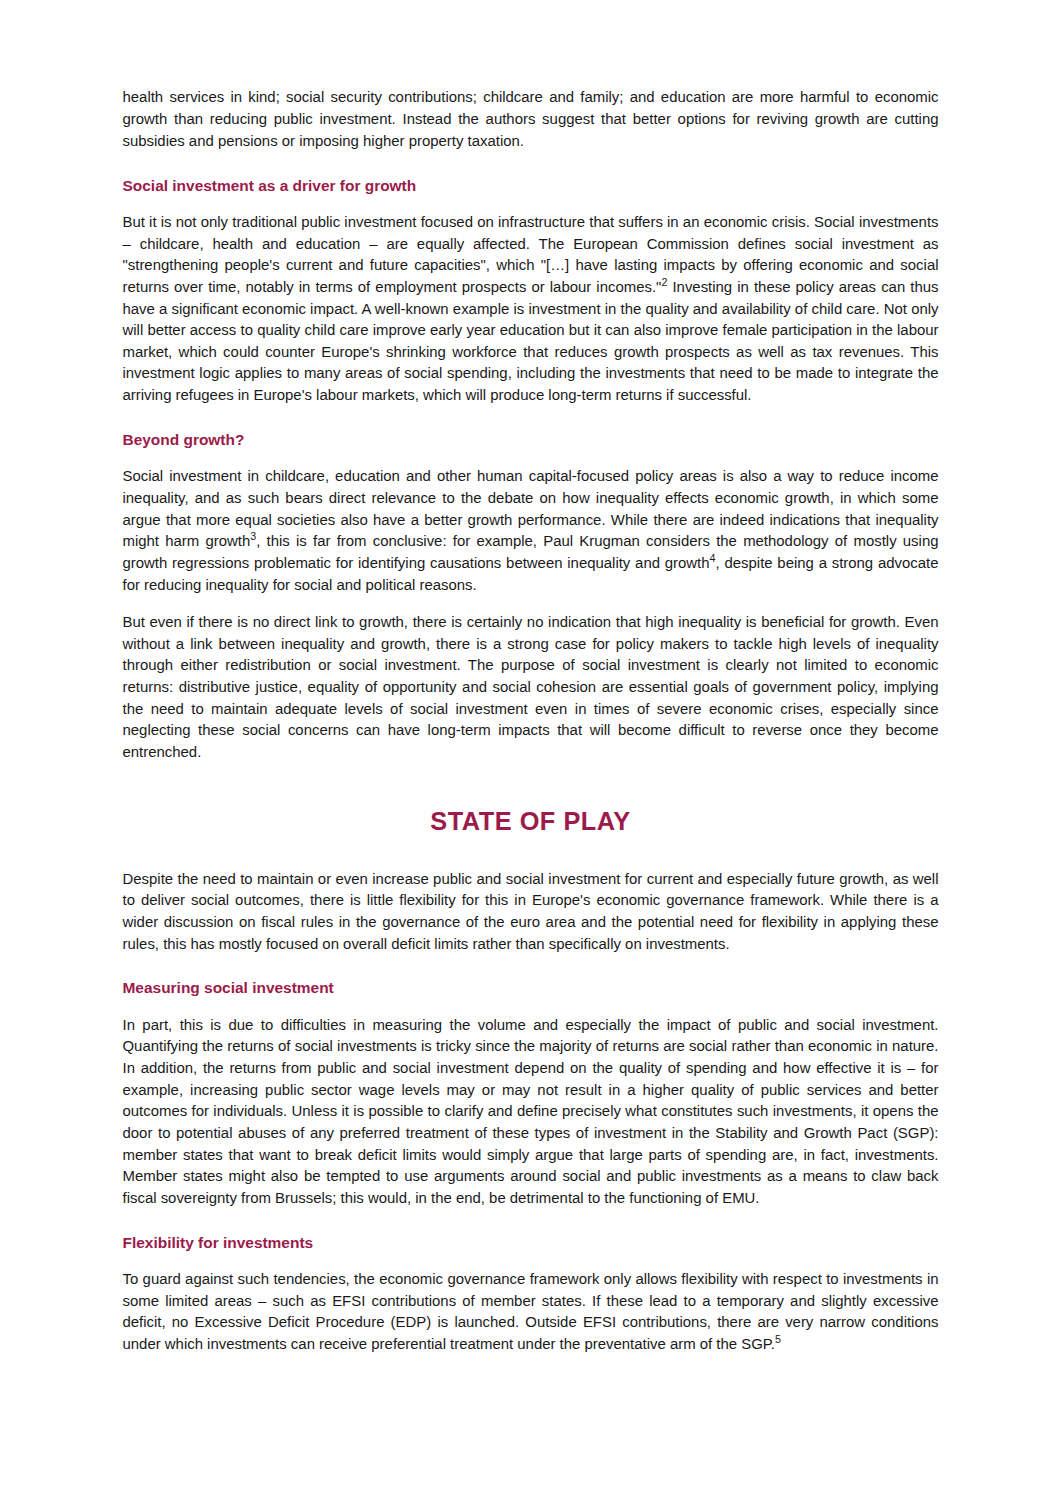health services in kind; social security contributions; childcare and family; and education are more harmful to economic growth than reducing public investment. Instead the authors suggest that better options for reviving growth are cutting subsidies and pensions or imposing higher property taxation.
Social investment as a driver for growth
But it is not only traditional public investment focused on infrastructure that suffers in an economic crisis. Social investments – childcare, health and education – are equally affected. The European Commission defines social investment as "strengthening people's current and future capacities", which "[…] have lasting impacts by offering economic and social returns over time, notably in terms of employment prospects or labour incomes."2 Investing in these policy areas can thus have a significant economic impact. A well-known example is investment in the quality and availability of child care. Not only will better access to quality child care improve early year education but it can also improve female participation in the labour market, which could counter Europe's shrinking workforce that reduces growth prospects as well as tax revenues. This investment logic applies to many areas of social spending, including the investments that need to be made to integrate the arriving refugees in Europe's labour markets, which will produce long-term returns if successful.
Beyond growth?
Social investment in childcare, education and other human capital-focused policy areas is also a way to reduce income inequality, and as such bears direct relevance to the debate on how inequality effects economic growth, in which some argue that more equal societies also have a better growth performance. While there are indeed indications that inequality might harm growth3, this is far from conclusive: for example, Paul Krugman considers the methodology of mostly using growth regressions problematic for identifying causations between inequality and growth4, despite being a strong advocate for reducing inequality for social and political reasons.
But even if there is no direct link to growth, there is certainly no indication that high inequality is beneficial for growth. Even without a link between inequality and growth, there is a strong case for policy makers to tackle high levels of inequality through either redistribution or social investment. The purpose of social investment is clearly not limited to economic returns: distributive justice, equality of opportunity and social cohesion are essential goals of government policy, implying the need to maintain adequate levels of social investment even in times of severe economic crises, especially since neglecting these social concerns can have long-term impacts that will become difficult to reverse once they become entrenched.
STATE OF PLAY
Despite the need to maintain or even increase public and social investment for current and especially future growth, as well to deliver social outcomes, there is little flexibility for this in Europe's economic governance framework. While there is a wider discussion on fiscal rules in the governance of the euro area and the potential need for flexibility in applying these rules, this has mostly focused on overall deficit limits rather than specifically on investments.
Measuring social investment
In part, this is due to difficulties in measuring the volume and especially the impact of public and social investment. Quantifying the returns of social investments is tricky since the majority of returns are social rather than economic in nature. In addition, the returns from public and social investment depend on the quality of spending and how effective it is – for example, increasing public sector wage levels may or may not result in a higher quality of public services and better outcomes for individuals. Unless it is possible to clarify and define precisely what constitutes such investments, it opens the door to potential abuses of any preferred treatment of these types of investment in the Stability and Growth Pact (SGP): member states that want to break deficit limits would simply argue that large parts of spending are, in fact, investments. Member states might also be tempted to use arguments around social and public investments as a means to claw back fiscal sovereignty from Brussels; this would, in the end, be detrimental to the functioning of EMU.
Flexibility for investments
To guard against such tendencies, the economic governance framework only allows flexibility with respect to investments in some limited areas – such as EFSI contributions of member states. If these lead to a temporary and slightly excessive deficit, no Excessive Deficit Procedure (EDP) is launched. Outside EFSI contributions, there are very narrow conditions under which investments can receive preferential treatment under the preventative arm of the SGP.5